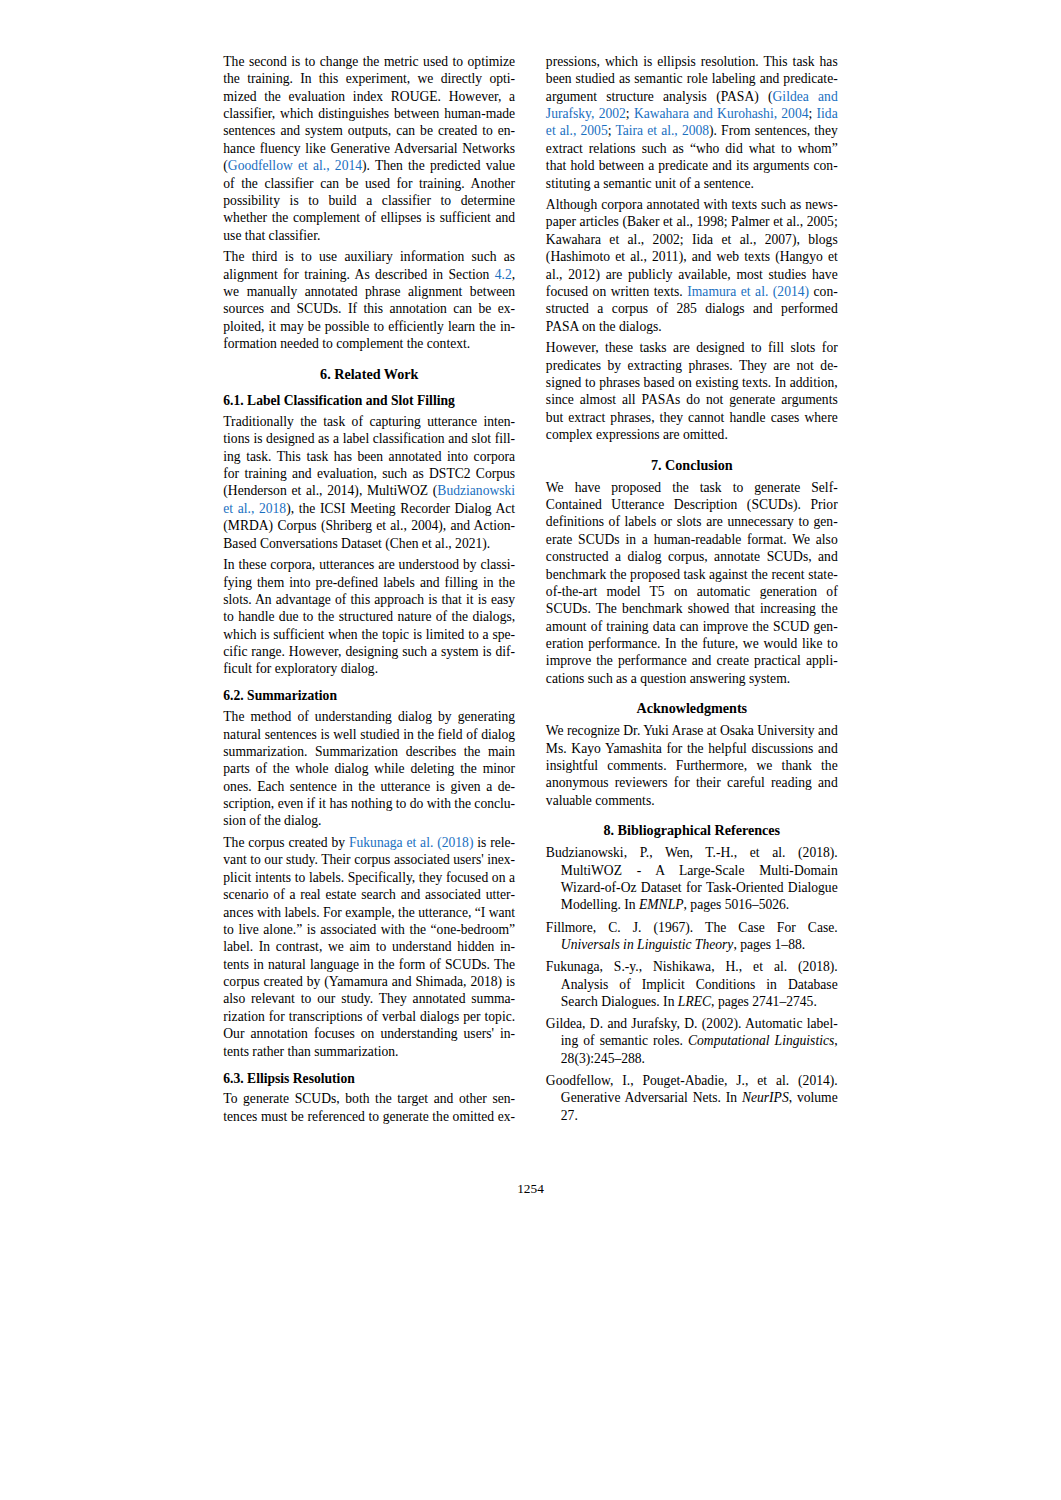The second is to change the metric used to optimize the training. In this experiment, we directly optimized the evaluation index ROUGE. However, a classifier, which distinguishes between human-made sentences and system outputs, can be created to enhance fluency like Generative Adversarial Networks (Goodfellow et al., 2014). Then the predicted value of the classifier can be used for training. Another possibility is to build a classifier to determine whether the complement of ellipses is sufficient and use that classifier.
The third is to use auxiliary information such as alignment for training. As described in Section 4.2, we manually annotated phrase alignment between sources and SCUDs. If this annotation can be exploited, it may be possible to efficiently learn the information needed to complement the context.
6. Related Work
6.1. Label Classification and Slot Filling
Traditionally the task of capturing utterance intentions is designed as a label classification and slot filling task. This task has been annotated into corpora for training and evaluation, such as DSTC2 Corpus (Henderson et al., 2014), MultiWOZ (Budzianowski et al., 2018), the ICSI Meeting Recorder Dialog Act (MRDA) Corpus (Shriberg et al., 2004), and Action-Based Conversations Dataset (Chen et al., 2021).
In these corpora, utterances are understood by classifying them into pre-defined labels and filling in the slots. An advantage of this approach is that it is easy to handle due to the structured nature of the dialogs, which is sufficient when the topic is limited to a specific range. However, designing such a system is difficult for exploratory dialog.
6.2. Summarization
The method of understanding dialog by generating natural sentences is well studied in the field of dialog summarization. Summarization describes the main parts of the whole dialog while deleting the minor ones. Each sentence in the utterance is given a description, even if it has nothing to do with the conclusion of the dialog.
The corpus created by Fukunaga et al. (2018) is relevant to our study. Their corpus associated users' inexplicit intents to labels. Specifically, they focused on a scenario of a real estate search and associated utterances with labels. For example, the utterance, “I want to live alone.” is associated with the “one-bedroom” label. In contrast, we aim to understand hidden intents in natural language in the form of SCUDs. The corpus created by (Yamamura and Shimada, 2018) is also relevant to our study. They annotated summarization for transcriptions of verbal dialogs per topic. Our annotation focuses on understanding users' intents rather than summarization.
6.3. Ellipsis Resolution
To generate SCUDs, both the target and other sentences must be referenced to generate the omitted expressions, which is ellipsis resolution. This task has been studied as semantic role labeling and predicate-argument structure analysis (PASA) (Gildea and Jurafsky, 2002; Kawahara and Kurohashi, 2004; Iida et al., 2005; Taira et al., 2008). From sentences, they extract relations such as “who did what to whom” that hold between a predicate and its arguments constituting a semantic unit of a sentence.
Although corpora annotated with texts such as newspaper articles (Baker et al., 1998; Palmer et al., 2005; Kawahara et al., 2002; Iida et al., 2007), blogs (Hashimoto et al., 2011), and web texts (Hangyo et al., 2012) are publicly available, most studies have focused on written texts. Imamura et al. (2014) constructed a corpus of 285 dialogs and performed PASA on the dialogs.
However, these tasks are designed to fill slots for predicates by extracting phrases. They are not designed to phrases based on existing texts. In addition, since almost all PASAs do not generate arguments but extract phrases, they cannot handle cases where complex expressions are omitted.
7. Conclusion
We have proposed the task to generate Self-Contained Utterance Description (SCUDs). Prior definitions of labels or slots are unnecessary to generate SCUDs in a human-readable format. We also constructed a dialog corpus, annotate SCUDs, and benchmark the proposed task against the recent state-of-the-art model T5 on automatic generation of SCUDs. The benchmark showed that increasing the amount of training data can improve the SCUD generation performance. In the future, we would like to improve the performance and create practical applications such as a question answering system.
Acknowledgments
We recognize Dr. Yuki Arase at Osaka University and Ms. Kayo Yamashita for the helpful discussions and insightful comments. Furthermore, we thank the anonymous reviewers for their careful reading and valuable comments.
8. Bibliographical References
Budzianowski, P., Wen, T.-H., et al. (2018). MultiWOZ - A Large-Scale Multi-Domain Wizard-of-Oz Dataset for Task-Oriented Dialogue Modelling. In EMNLP, pages 5016–5026.
Fillmore, C. J. (1967). The Case For Case. Universals in Linguistic Theory, pages 1–88.
Fukunaga, S.-y., Nishikawa, H., et al. (2018). Analysis of Implicit Conditions in Database Search Dialogues. In LREC, pages 2741–2745.
Gildea, D. and Jurafsky, D. (2002). Automatic labeling of semantic roles. Computational Linguistics, 28(3):245–288.
Goodfellow, I., Pouget-Abadie, J., et al. (2014). Generative Adversarial Nets. In NeurIPS, volume 27.
1254